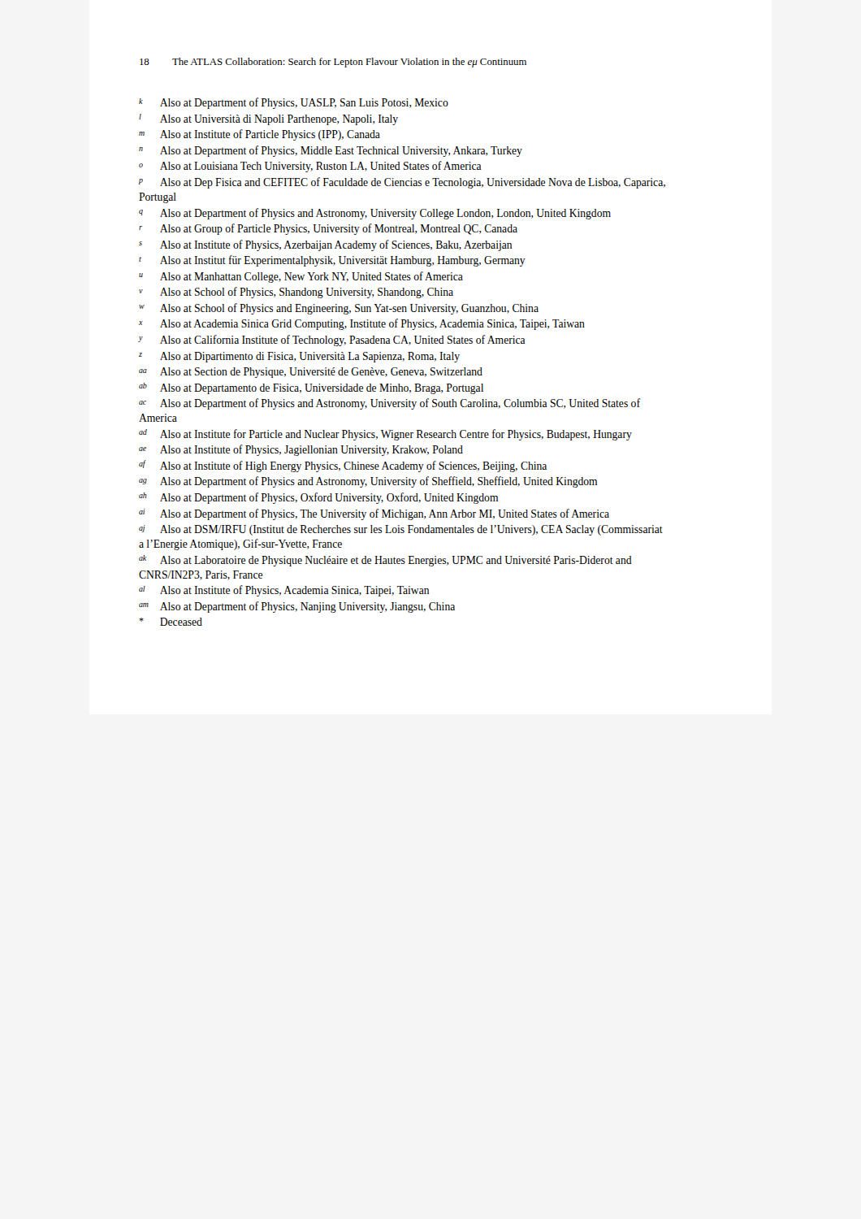18 The ATLAS Collaboration: Search for Lepton Flavour Violation in the eμ Continuum
k Also at Department of Physics, UASLP, San Luis Potosi, Mexico
l Also at Università di Napoli Parthenope, Napoli, Italy
m Also at Institute of Particle Physics (IPP), Canada
n Also at Department of Physics, Middle East Technical University, Ankara, Turkey
o Also at Louisiana Tech University, Ruston LA, United States of America
p Also at Dep Fisica and CEFITEC of Faculdade de Ciencias e Tecnologia, Universidade Nova de Lisboa, Caparica, Portugal
q Also at Department of Physics and Astronomy, University College London, London, United Kingdom
r Also at Group of Particle Physics, University of Montreal, Montreal QC, Canada
s Also at Institute of Physics, Azerbaijan Academy of Sciences, Baku, Azerbaijan
t Also at Institut für Experimentalphysik, Universität Hamburg, Hamburg, Germany
u Also at Manhattan College, New York NY, United States of America
v Also at School of Physics, Shandong University, Shandong, China
w Also at School of Physics and Engineering, Sun Yat-sen University, Guanzhou, China
x Also at Academia Sinica Grid Computing, Institute of Physics, Academia Sinica, Taipei, Taiwan
y Also at California Institute of Technology, Pasadena CA, United States of America
z Also at Dipartimento di Fisica, Università La Sapienza, Roma, Italy
aa Also at Section de Physique, Université de Genève, Geneva, Switzerland
ab Also at Departamento de Fisica, Universidade de Minho, Braga, Portugal
ac Also at Department of Physics and Astronomy, University of South Carolina, Columbia SC, United States of America
ad Also at Institute for Particle and Nuclear Physics, Wigner Research Centre for Physics, Budapest, Hungary
ae Also at Institute of Physics, Jagiellonian University, Krakow, Poland
af Also at Institute of High Energy Physics, Chinese Academy of Sciences, Beijing, China
ag Also at Department of Physics and Astronomy, University of Sheffield, Sheffield, United Kingdom
ah Also at Department of Physics, Oxford University, Oxford, United Kingdom
ai Also at Department of Physics, The University of Michigan, Ann Arbor MI, United States of America
aj Also at DSM/IRFU (Institut de Recherches sur les Lois Fondamentales de l’Univers), CEA Saclay (Commissariat a l’Energie Atomique), Gif-sur-Yvette, France
ak Also at Laboratoire de Physique Nucléaire et de Hautes Energies, UPMC and Université Paris-Diderot and CNRS/IN2P3, Paris, France
al Also at Institute of Physics, Academia Sinica, Taipei, Taiwan
am Also at Department of Physics, Nanjing University, Jiangsu, China
*Deceased